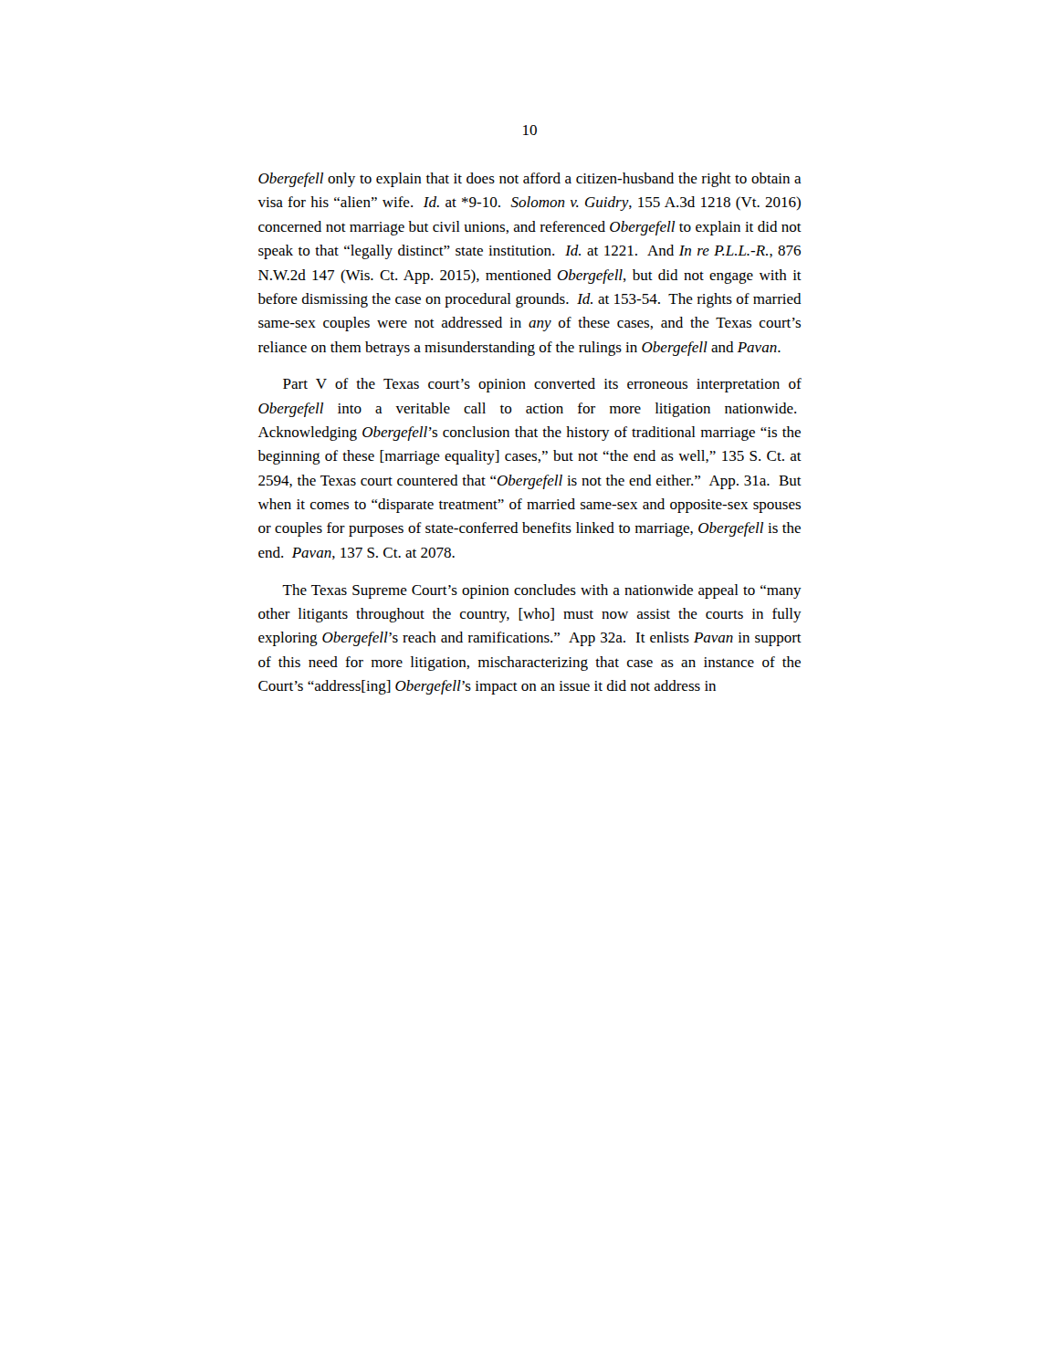10
Obergefell only to explain that it does not afford a citizen-husband the right to obtain a visa for his “alien” wife. Id. at *9-10. Solomon v. Guidry, 155 A.3d 1218 (Vt. 2016) concerned not marriage but civil unions, and referenced Obergefell to explain it did not speak to that “legally distinct” state institution. Id. at 1221. And In re P.L.L.-R., 876 N.W.2d 147 (Wis. Ct. App. 2015), mentioned Obergefell, but did not engage with it before dismissing the case on procedural grounds. Id. at 153-54. The rights of married same-sex couples were not addressed in any of these cases, and the Texas court’s reliance on them betrays a misunderstanding of the rulings in Obergefell and Pavan.
Part V of the Texas court’s opinion converted its erroneous interpretation of Obergefell into a veritable call to action for more litigation nationwide. Acknowledging Obergefell’s conclusion that the history of traditional marriage “is the beginning of these [marriage equality] cases,” but not “the end as well,” 135 S. Ct. at 2594, the Texas court countered that “Obergefell is not the end either.” App. 31a. But when it comes to “disparate treatment” of married same-sex and opposite-sex spouses or couples for purposes of state-conferred benefits linked to marriage, Obergefell is the end. Pavan, 137 S. Ct. at 2078.
The Texas Supreme Court’s opinion concludes with a nationwide appeal to “many other litigants throughout the country, [who] must now assist the courts in fully exploring Obergefell’s reach and ramifications.” App 32a. It enlists Pavan in support of this need for more litigation, mischaracterizing that case as an instance of the Court’s “address[ing] Obergefell’s impact on an issue it did not address in